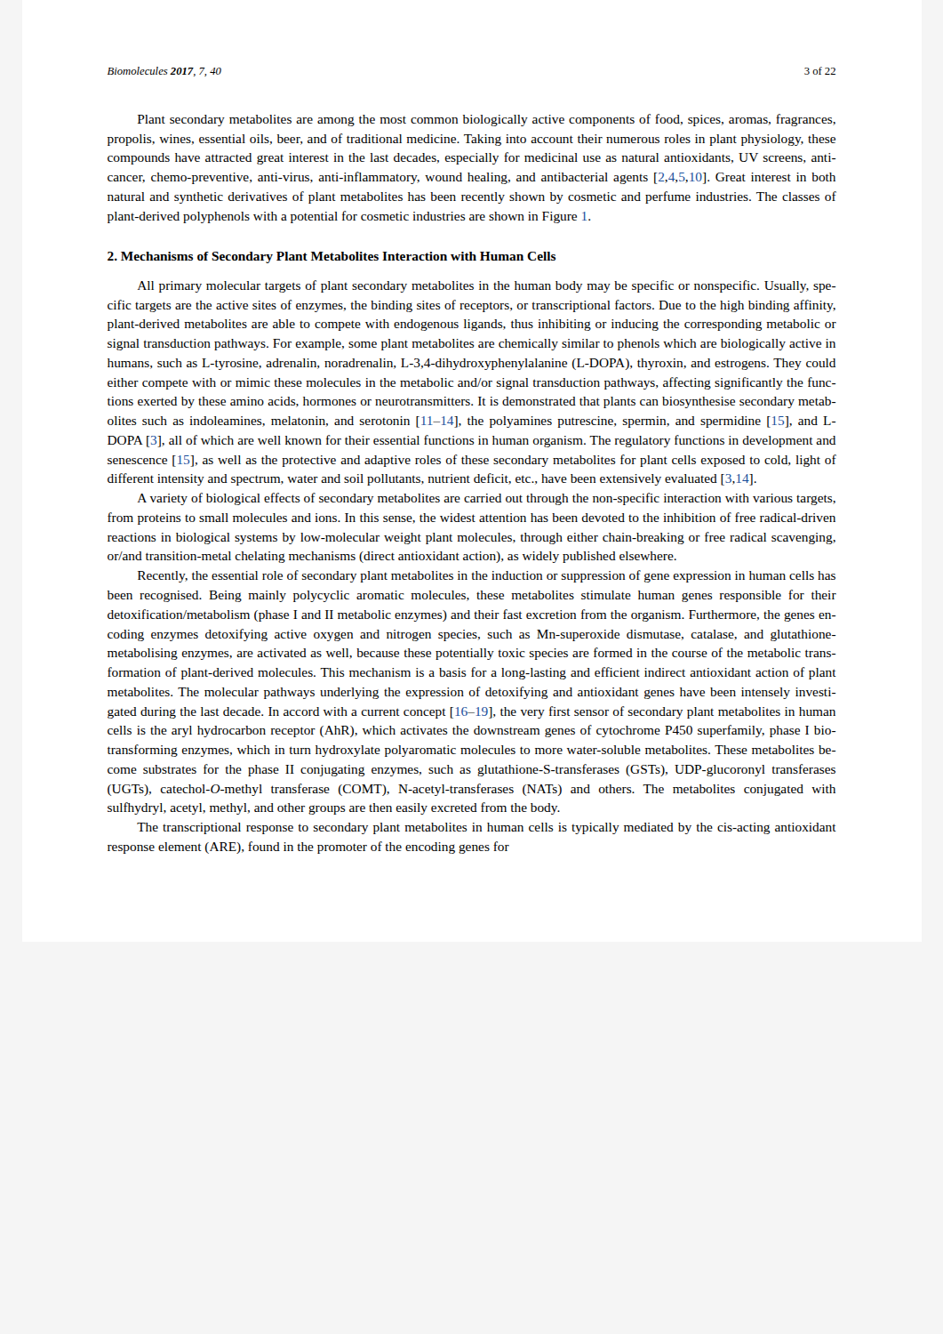Biomolecules 2017, 7, 40 3 of 22
Plant secondary metabolites are among the most common biologically active components of food, spices, aromas, fragrances, propolis, wines, essential oils, beer, and of traditional medicine. Taking into account their numerous roles in plant physiology, these compounds have attracted great interest in the last decades, especially for medicinal use as natural antioxidants, UV screens, anticancer, chemo-preventive, anti-virus, anti-inflammatory, wound healing, and antibacterial agents [2,4,5,10]. Great interest in both natural and synthetic derivatives of plant metabolites has been recently shown by cosmetic and perfume industries. The classes of plant-derived polyphenols with a potential for cosmetic industries are shown in Figure 1.
2. Mechanisms of Secondary Plant Metabolites Interaction with Human Cells
All primary molecular targets of plant secondary metabolites in the human body may be specific or nonspecific. Usually, specific targets are the active sites of enzymes, the binding sites of receptors, or transcriptional factors. Due to the high binding affinity, plant-derived metabolites are able to compete with endogenous ligands, thus inhibiting or inducing the corresponding metabolic or signal transduction pathways. For example, some plant metabolites are chemically similar to phenols which are biologically active in humans, such as L-tyrosine, adrenalin, noradrenalin, L-3,4-dihydroxyphenylalanine (L-DOPA), thyroxin, and estrogens. They could either compete with or mimic these molecules in the metabolic and/or signal transduction pathways, affecting significantly the functions exerted by these amino acids, hormones or neurotransmitters. It is demonstrated that plants can biosynthesise secondary metabolites such as indoleamines, melatonin, and serotonin [11–14], the polyamines putrescine, spermin, and spermidine [15], and L-DOPA [3], all of which are well known for their essential functions in human organism. The regulatory functions in development and senescence [15], as well as the protective and adaptive roles of these secondary metabolites for plant cells exposed to cold, light of different intensity and spectrum, water and soil pollutants, nutrient deficit, etc., have been extensively evaluated [3,14].
A variety of biological effects of secondary metabolites are carried out through the non-specific interaction with various targets, from proteins to small molecules and ions. In this sense, the widest attention has been devoted to the inhibition of free radical-driven reactions in biological systems by low-molecular weight plant molecules, through either chain-breaking or free radical scavenging, or/and transition-metal chelating mechanisms (direct antioxidant action), as widely published elsewhere.
Recently, the essential role of secondary plant metabolites in the induction or suppression of gene expression in human cells has been recognised. Being mainly polycyclic aromatic molecules, these metabolites stimulate human genes responsible for their detoxification/metabolism (phase I and II metabolic enzymes) and their fast excretion from the organism. Furthermore, the genes encoding enzymes detoxifying active oxygen and nitrogen species, such as Mn-superoxide dismutase, catalase, and glutathione-metabolising enzymes, are activated as well, because these potentially toxic species are formed in the course of the metabolic transformation of plant-derived molecules. This mechanism is a basis for a long-lasting and efficient indirect antioxidant action of plant metabolites. The molecular pathways underlying the expression of detoxifying and antioxidant genes have been intensely investigated during the last decade. In accord with a current concept [16–19], the very first sensor of secondary plant metabolites in human cells is the aryl hydrocarbon receptor (AhR), which activates the downstream genes of cytochrome P450 superfamily, phase I bio-transforming enzymes, which in turn hydroxylate polyaromatic molecules to more water-soluble metabolites. These metabolites become substrates for the phase II conjugating enzymes, such as glutathione-S-transferases (GSTs), UDP-glucoronyl transferases (UGTs), catechol-O-methyl transferase (COMT), N-acetyl-transferases (NATs) and others. The metabolites conjugated with sulfhydryl, acetyl, methyl, and other groups are then easily excreted from the body.
The transcriptional response to secondary plant metabolites in human cells is typically mediated by the cis-acting antioxidant response element (ARE), found in the promoter of the encoding genes for